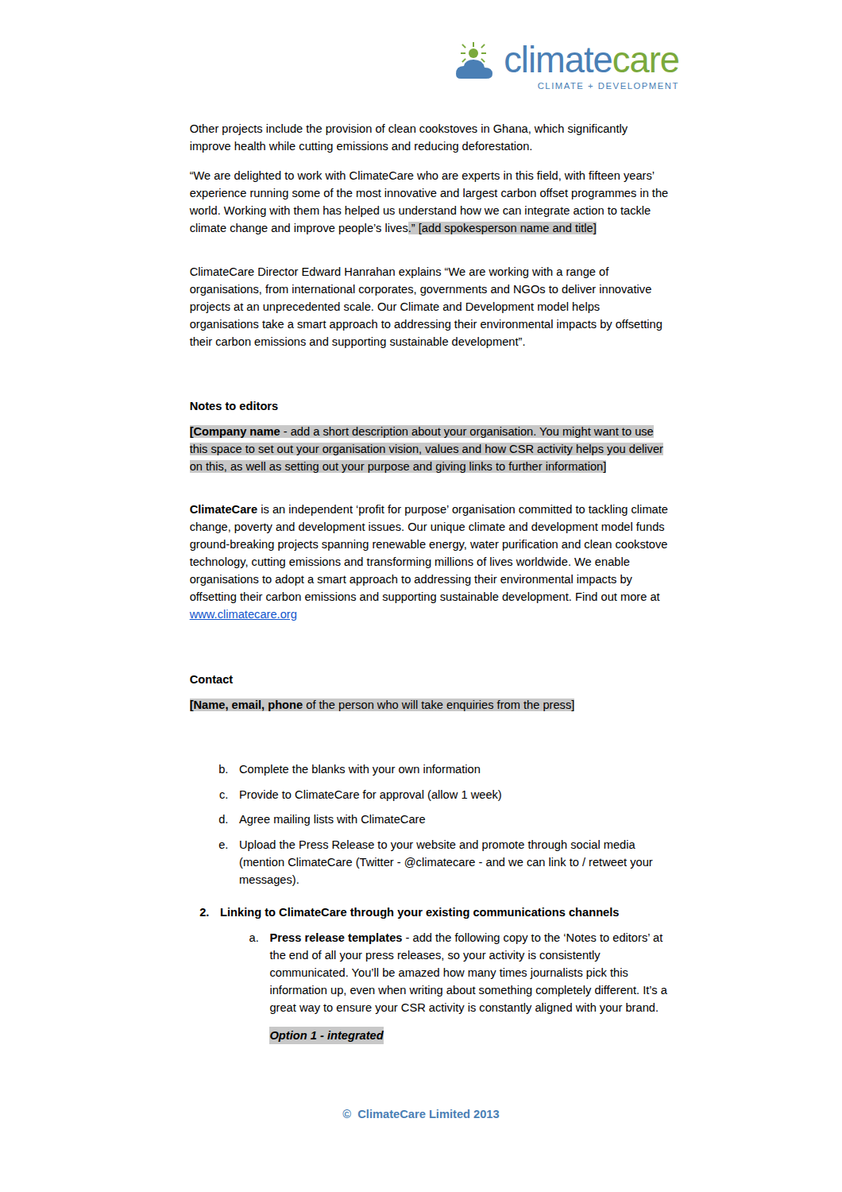climatecare
CLIMATE + DEVELOPMENT
Other projects include the provision of clean cookstoves in Ghana, which significantly improve health while cutting emissions and reducing deforestation.
“We are delighted to work with ClimateCare who are experts in this field, with fifteen years’ experience running some of the most innovative and largest carbon offset programmes in the world. Working with them has helped us understand how we can integrate action to tackle climate change and improve people’s lives.” [add spokesperson name and title]
ClimateCare Director Edward Hanrahan explains “We are working with a range of organisations, from international corporates, governments and NGOs to deliver innovative projects at an unprecedented scale. Our Climate and Development model helps organisations take a smart approach to addressing their environmental impacts by offsetting their carbon emissions and supporting sustainable development”.
Notes to editors
[Company name - add a short description about your organisation. You might want to use this space to set out your organisation vision, values and how CSR activity helps you deliver on this, as well as setting out your purpose and giving links to further information]
ClimateCare is an independent ‘profit for purpose’ organisation committed to tackling climate change, poverty and development issues. Our unique climate and development model funds ground-breaking projects spanning renewable energy, water purification and clean cookstove technology, cutting emissions and transforming millions of lives worldwide. We enable organisations to adopt a smart approach to addressing their environmental impacts by offsetting their carbon emissions and supporting sustainable development. Find out more at www.climatecare.org
Contact
[Name, email, phone of the person who will take enquiries from the press]
Complete the blanks with your own information
Provide to ClimateCare for approval (allow 1 week)
Agree mailing lists with ClimateCare
Upload the Press Release to your website and promote through social media (mention ClimateCare (Twitter - @climatecare - and we can link to / retweet your messages).
Linking to ClimateCare through your existing communications channels
Press release templates - add the following copy to the ‘Notes to editors’ at the end of all your press releases, so your activity is consistently communicated. You’ll be amazed how many times journalists pick this information up, even when writing about something completely different. It’s a great way to ensure your CSR activity is constantly aligned with your brand.
Option 1 - integrated
© ClimateCare Limited 2013